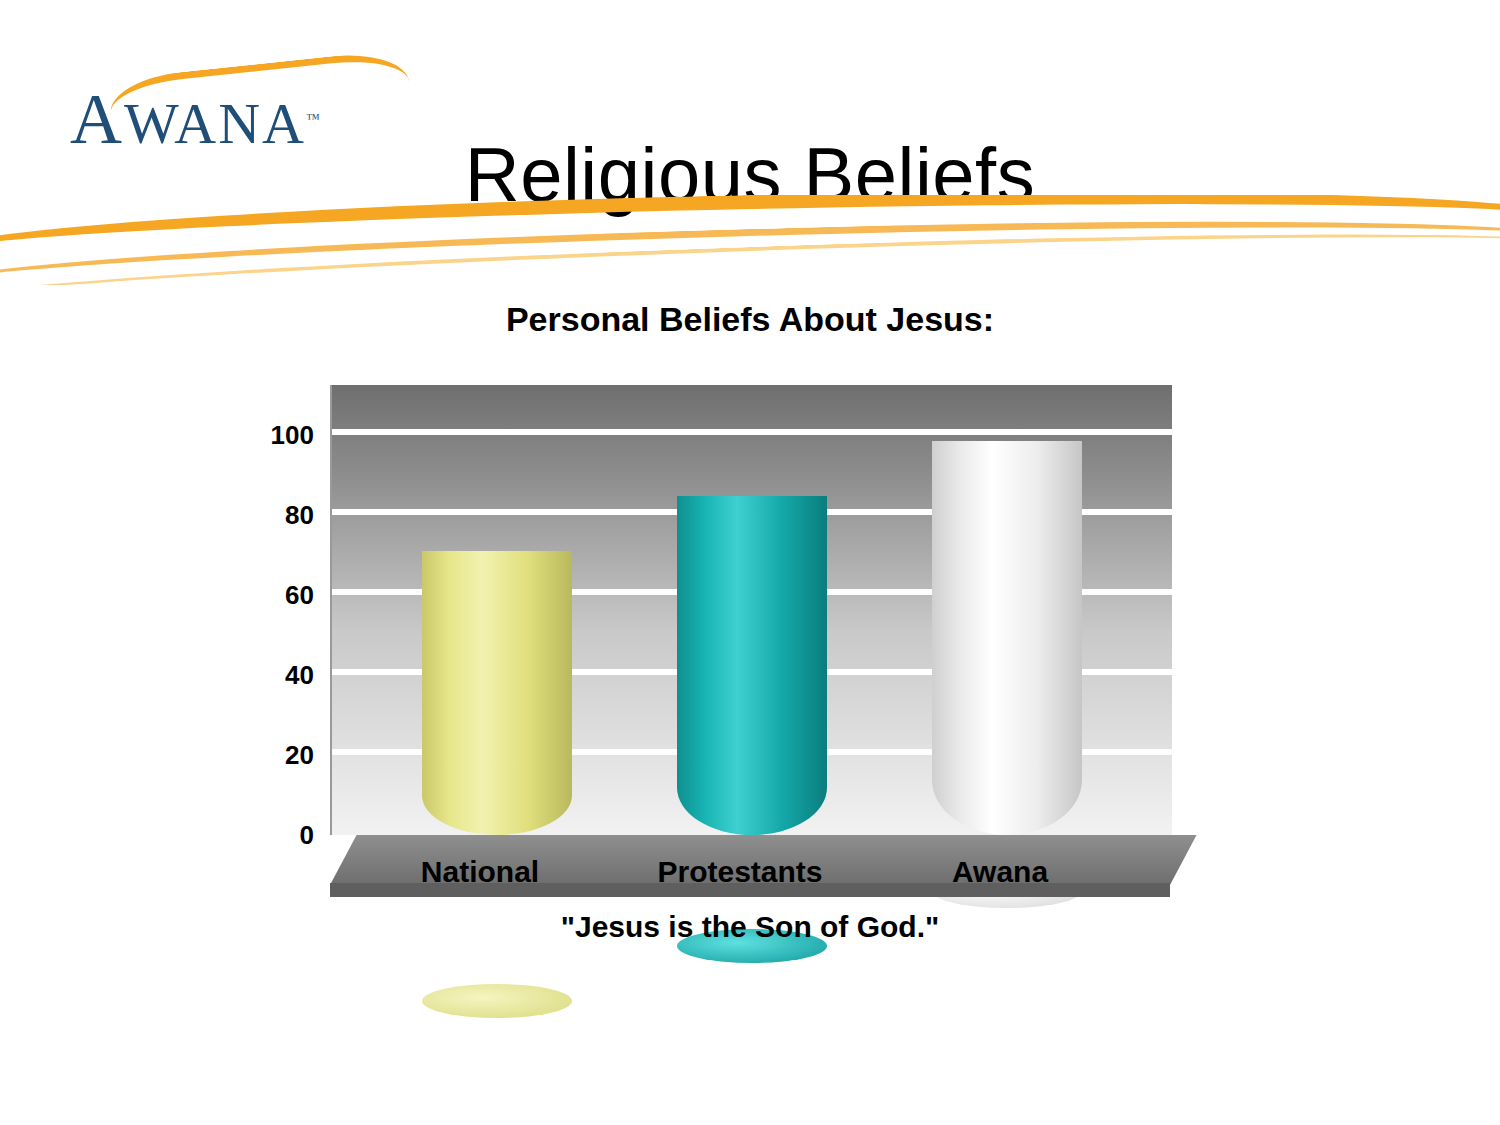AWANA™
Religious Beliefs
Personal Beliefs About Jesus:
0 20 40 60 80 100
70.9
84.7
98.6
National Protestants Awana
"Jesus is the Son of God."